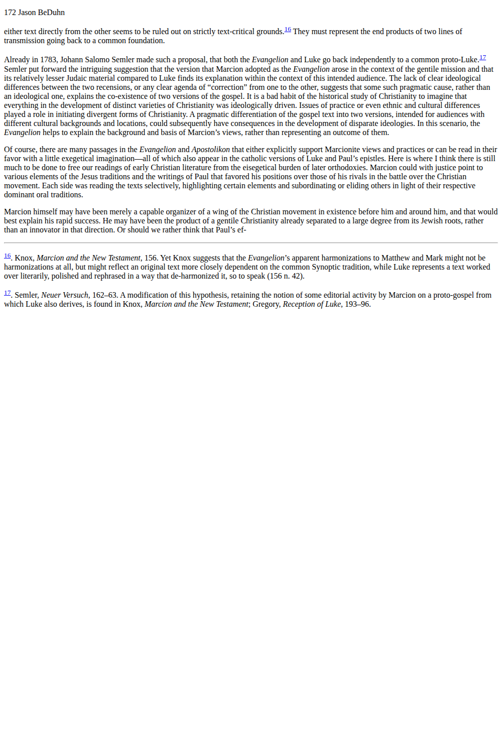172 Jason BeDuhn
either text directly from the other seems to be ruled out on strictly text-critical grounds.16 They must represent the end products of two lines of transmission going back to a common foundation.
Already in 1783, Johann Salomo Semler made such a proposal, that both the Evangelion and Luke go back independently to a common proto-Luke.17 Semler put forward the intriguing suggestion that the version that Marcion adopted as the Evangelion arose in the context of the gentile mission and that its relatively lesser Judaic material compared to Luke finds its explanation within the context of this intended audience. The lack of clear ideological differences between the two recensions, or any clear agenda of “correction” from one to the other, suggests that some such pragmatic cause, rather than an ideological one, explains the co-existence of two versions of the gospel. It is a bad habit of the historical study of Christianity to imagine that everything in the development of distinct varieties of Christianity was ideologically driven. Issues of practice or even ethnic and cultural differences played a role in initiating divergent forms of Christianity. A pragmatic differentiation of the gospel text into two versions, intended for audiences with different cultural backgrounds and locations, could subsequently have consequences in the development of disparate ideologies. In this scenario, the Evangelion helps to explain the background and basis of Marcion’s views, rather than representing an outcome of them.
Of course, there are many passages in the Evangelion and Apostolikon that either explicitly support Marcionite views and practices or can be read in their favor with a little exegetical imagination—all of which also appear in the catholic versions of Luke and Paul’s epistles. Here is where I think there is still much to be done to free our readings of early Christian literature from the eisegetical burden of later orthodoxies. Marcion could with justice point to various elements of the Jesus traditions and the writings of Paul that favored his positions over those of his rivals in the battle over the Christian movement. Each side was reading the texts selectively, highlighting certain elements and subordinating or eliding others in light of their respective dominant oral traditions.
Marcion himself may have been merely a capable organizer of a wing of the Christian movement in existence before him and around him, and that would best explain his rapid success. He may have been the product of a gentile Christianity already separated to a large degree from its Jewish roots, rather than an innovator in that direction. Or should we rather think that Paul’s ef-
16. Knox, Marcion and the New Testament, 156. Yet Knox suggests that the Evangelion’s apparent harmonizations to Matthew and Mark might not be harmonizations at all, but might reflect an original text more closely dependent on the common Synoptic tradition, while Luke represents a text worked over literarily, polished and rephrased in a way that de-harmonized it, so to speak (156 n. 42).
17. Semler, Neuer Versuch, 162–63. A modification of this hypothesis, retaining the notion of some editorial activity by Marcion on a proto-gospel from which Luke also derives, is found in Knox, Marcion and the New Testament; Gregory, Reception of Luke, 193–96.